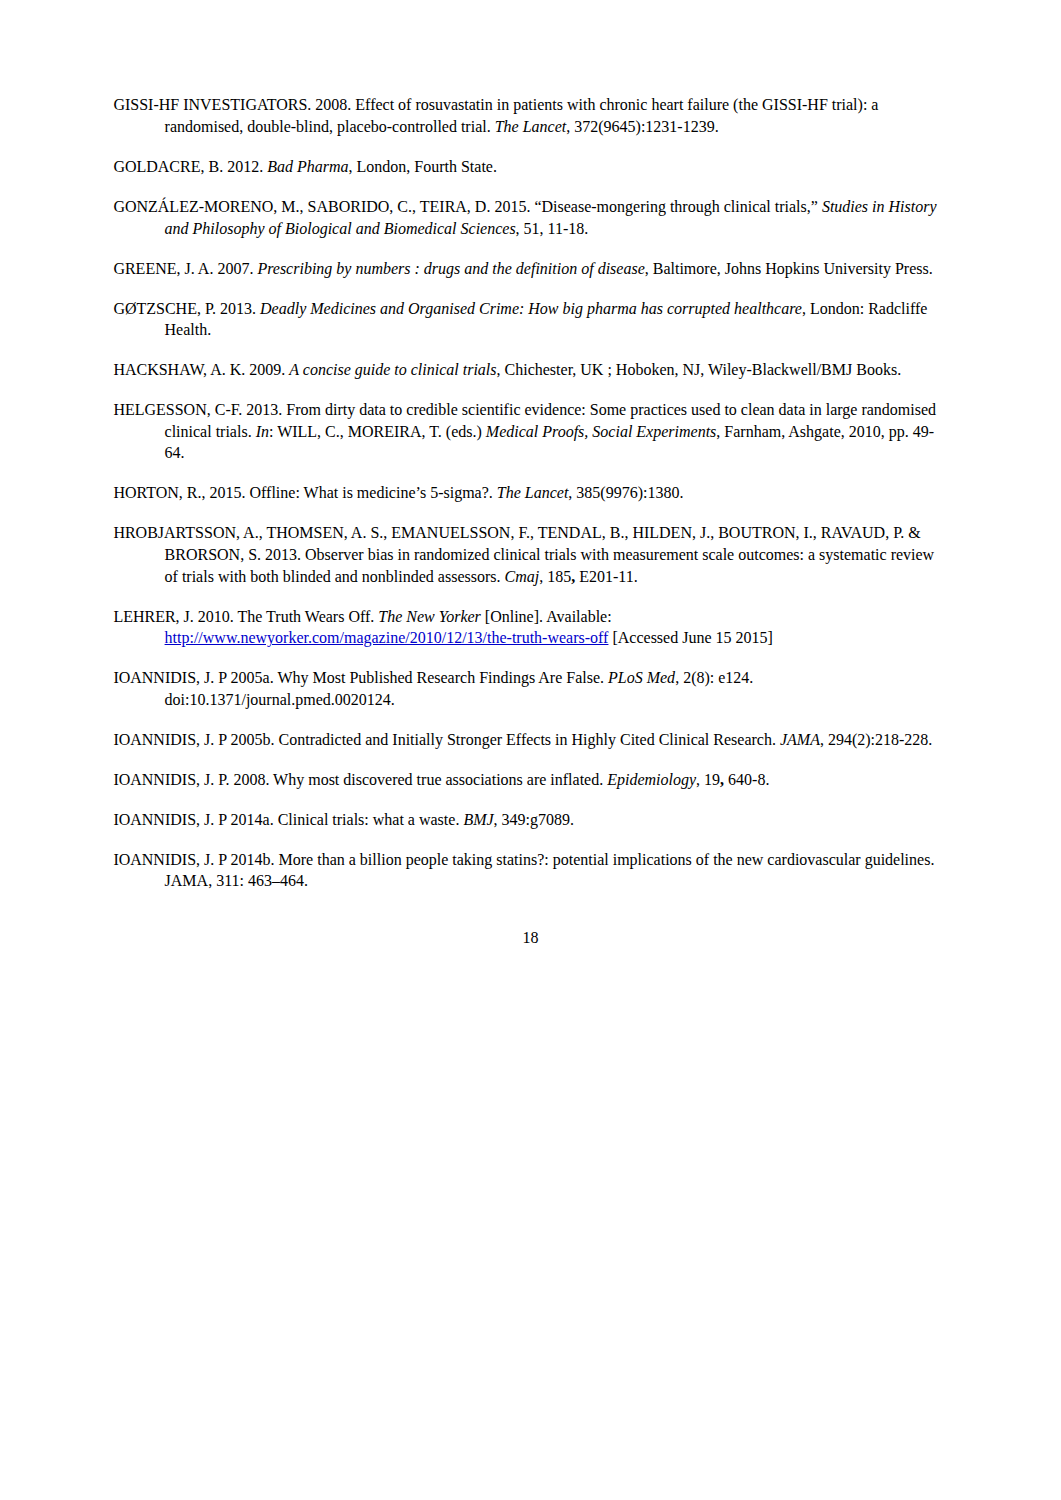GISSI-HF INVESTIGATORS. 2008. Effect of rosuvastatin in patients with chronic heart failure (the GISSI-HF trial): a randomised, double-blind, placebo-controlled trial. The Lancet, 372(9645):1231-1239.
GOLDACRE, B. 2012. Bad Pharma, London, Fourth State.
GONZÁLEZ-MORENO, M., SABORIDO, C., TEIRA, D. 2015. “Disease-mongering through clinical trials,” Studies in History and Philosophy of Biological and Biomedical Sciences, 51, 11-18.
GREENE, J. A. 2007. Prescribing by numbers : drugs and the definition of disease, Baltimore, Johns Hopkins University Press.
GØTZSCHE, P. 2013. Deadly Medicines and Organised Crime: How big pharma has corrupted healthcare, London: Radcliffe Health.
HACKSHAW, A. K. 2009. A concise guide to clinical trials, Chichester, UK ; Hoboken, NJ, Wiley-Blackwell/BMJ Books.
HELGESSON, C-F. 2013. From dirty data to credible scientific evidence: Some practices used to clean data in large randomised clinical trials. In: WILL, C., MOREIRA, T. (eds.) Medical Proofs, Social Experiments, Farnham, Ashgate, 2010, pp. 49-64.
HORTON, R., 2015. Offline: What is medicine’s 5-sigma?. The Lancet, 385(9976):1380.
HROBJARTSSON, A., THOMSEN, A. S., EMANUELSSON, F., TENDAL, B., HILDEN, J., BOUTRON, I., RAVAUD, P. & BRORSON, S. 2013. Observer bias in randomized clinical trials with measurement scale outcomes: a systematic review of trials with both blinded and nonblinded assessors. Cmaj, 185, E201-11.
LEHRER, J. 2010. The Truth Wears Off. The New Yorker [Online]. Available: http://www.newyorker.com/magazine/2010/12/13/the-truth-wears-off [Accessed June 15 2015]
IOANNIDIS, J. P 2005a. Why Most Published Research Findings Are False. PLoS Med, 2(8): e124. doi:10.1371/journal.pmed.0020124.
IOANNIDIS, J. P 2005b. Contradicted and Initially Stronger Effects in Highly Cited Clinical Research. JAMA, 294(2):218-228.
IOANNIDIS, J. P. 2008. Why most discovered true associations are inflated. Epidemiology, 19, 640-8.
IOANNIDIS, J. P 2014a. Clinical trials: what a waste. BMJ, 349:g7089.
IOANNIDIS, J. P 2014b. More than a billion people taking statins?: potential implications of the new cardiovascular guidelines. JAMA, 311: 463–464.
18